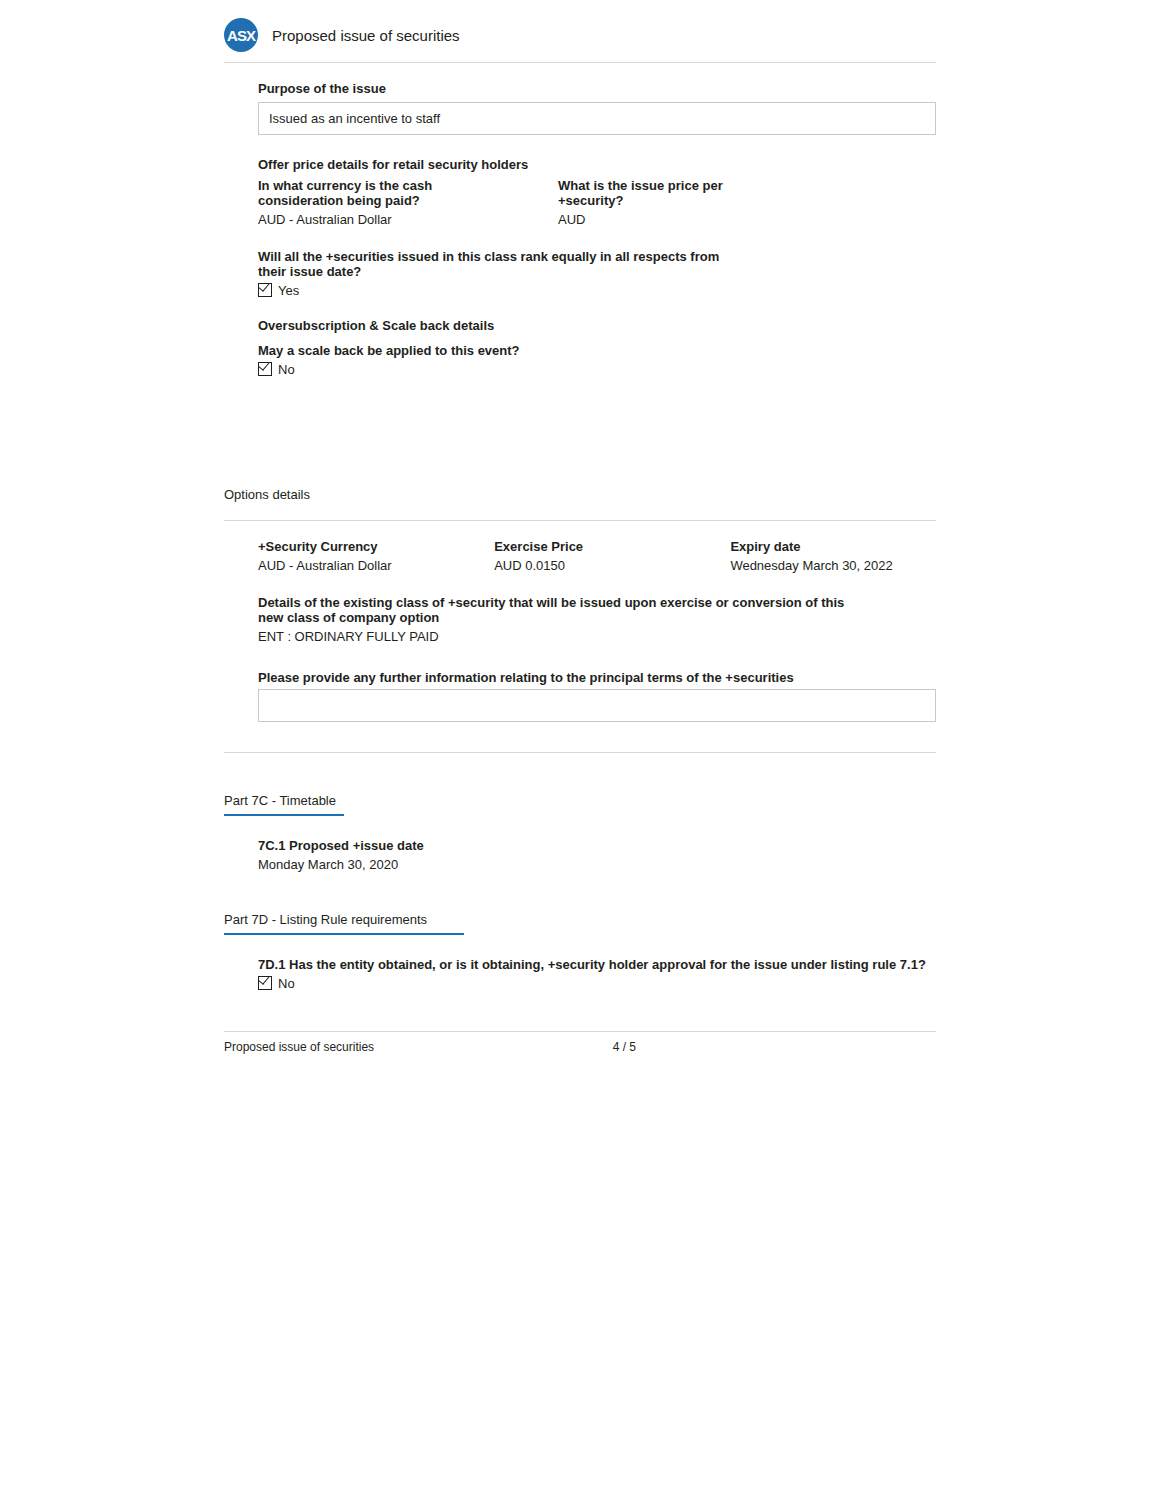ASX
Proposed issue of securities
Purpose of the issue
Issued as an incentive to staff
Offer price details for retail security holders
In what currency is the cash
consideration being paid?
AUD - Australian Dollar
What is the issue price per
+security?
AUD
Will all the +securities issued in this class rank equally in all respects from
their issue date?
Yes
Oversubscription & Scale back details
May a scale back be applied to this event?
No
Options details
+Security Currency
AUD - Australian Dollar
Exercise Price
AUD 0.0150
Expiry date
Wednesday March 30, 2022
Details of the existing class of +security that will be issued upon exercise or conversion of this
new class of company option
ENT : ORDINARY FULLY PAID
Please provide any further information relating to the principal terms of the +securities
Part 7C - Timetable
7C.1 Proposed +issue date
Monday March 30, 2020
Part 7D - Listing Rule requirements
7D.1 Has the entity obtained, or is it obtaining, +security holder approval for the issue under listing rule 7.1?
No
Proposed issue of securities
4 / 5